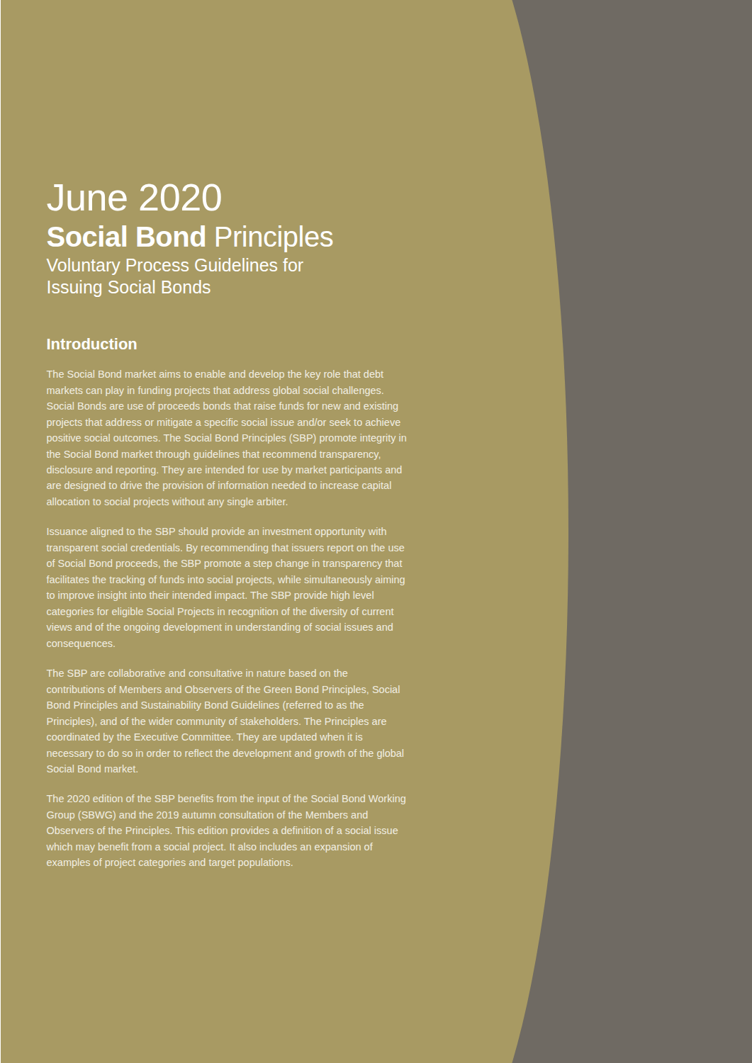June 2020 Social Bond Principles
Voluntary Process Guidelines for
Issuing Social Bonds
Introduction
The Social Bond market aims to enable and develop the key role that debt markets can play in funding projects that address global social challenges. Social Bonds are use of proceeds bonds that raise funds for new and existing projects that address or mitigate a specific social issue and/or seek to achieve positive social outcomes. The Social Bond Principles (SBP) promote integrity in the Social Bond market through guidelines that recommend transparency, disclosure and reporting. They are intended for use by market participants and are designed to drive the provision of information needed to increase capital allocation to social projects without any single arbiter.
Issuance aligned to the SBP should provide an investment opportunity with transparent social credentials. By recommending that issuers report on the use of Social Bond proceeds, the SBP promote a step change in transparency that facilitates the tracking of funds into social projects, while simultaneously aiming to improve insight into their intended impact. The SBP provide high level categories for eligible Social Projects in recognition of the diversity of current views and of the ongoing development in understanding of social issues and consequences.
The SBP are collaborative and consultative in nature based on the contributions of Members and Observers of the Green Bond Principles, Social Bond Principles and Sustainability Bond Guidelines (referred to as the Principles), and of the wider community of stakeholders. The Principles are coordinated by the Executive Committee. They are updated when it is necessary to do so in order to reflect the development and growth of the global Social Bond market.
The 2020 edition of the SBP benefits from the input of the Social Bond Working Group (SBWG) and the 2019 autumn consultation of the Members and Observers of the Principles. This edition provides a definition of a social issue which may benefit from a social project. It also includes an expansion of examples of project categories and target populations.